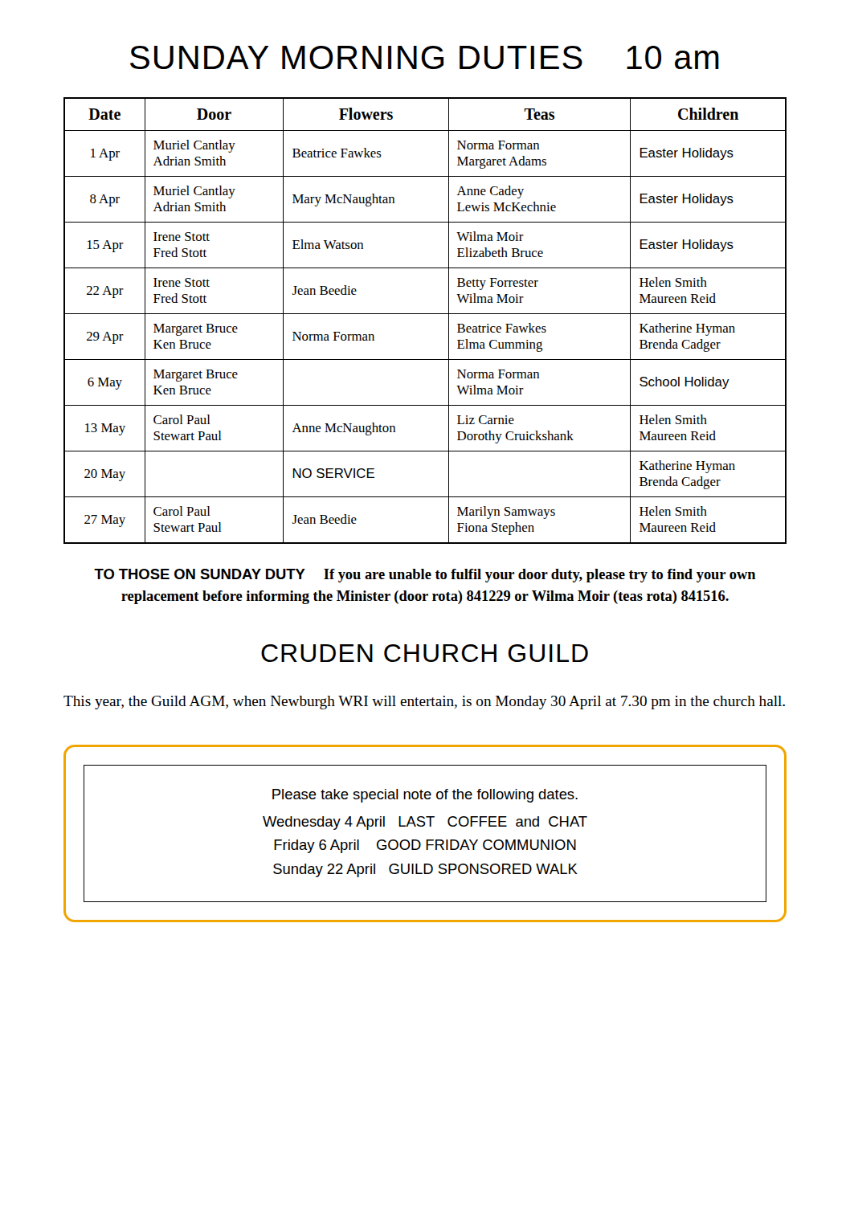SUNDAY MORNING DUTIES 10 am
| Date | Door | Flowers | Teas | Children |
| --- | --- | --- | --- | --- |
| 1 Apr | Muriel Cantlay Adrian Smith | Beatrice Fawkes | Norma Forman Margaret Adams | Easter Holidays |
| 8 Apr | Muriel Cantlay Adrian Smith | Mary McNaughtan | Anne Cadey Lewis McKechnie | Easter Holidays |
| 15 Apr | Irene Stott Fred Stott | Elma Watson | Wilma Moir Elizabeth Bruce | Easter Holidays |
| 22 Apr | Irene Stott Fred Stott | Jean Beedie | Betty Forrester Wilma Moir | Helen Smith Maureen Reid |
| 29 Apr | Margaret Bruce Ken Bruce | Norma Forman | Beatrice Fawkes Elma Cumming | Katherine Hyman Brenda Cadger |
| 6 May | Margaret Bruce Ken Bruce | | Norma Forman Wilma Moir | School Holiday |
| 13 May | Carol Paul Stewart Paul | Anne McNaughton | Liz Carnie Dorothy Cruickshank | Helen Smith Maureen Reid |
| 20 May | | NO SERVICE | | Katherine Hyman Brenda Cadger |
| 27 May | Carol Paul Stewart Paul | Jean Beedie | Marilyn Samways Fiona Stephen | Helen Smith Maureen Reid |
TO THOSE ON SUNDAY DUTY If you are unable to fulfil your door duty, please try to find your own replacement before informing the Minister (door rota) 841229 or Wilma Moir (teas rota) 841516.
CRUDEN CHURCH GUILD
This year, the Guild AGM, when Newburgh WRI will entertain, is on Monday 30 April at 7.30 pm in the church hall.
Please take special note of the following dates.
Wednesday 4 April LAST COFFEE and CHAT
Friday 6 April GOOD FRIDAY COMMUNION
Sunday 22 April GUILD SPONSORED WALK